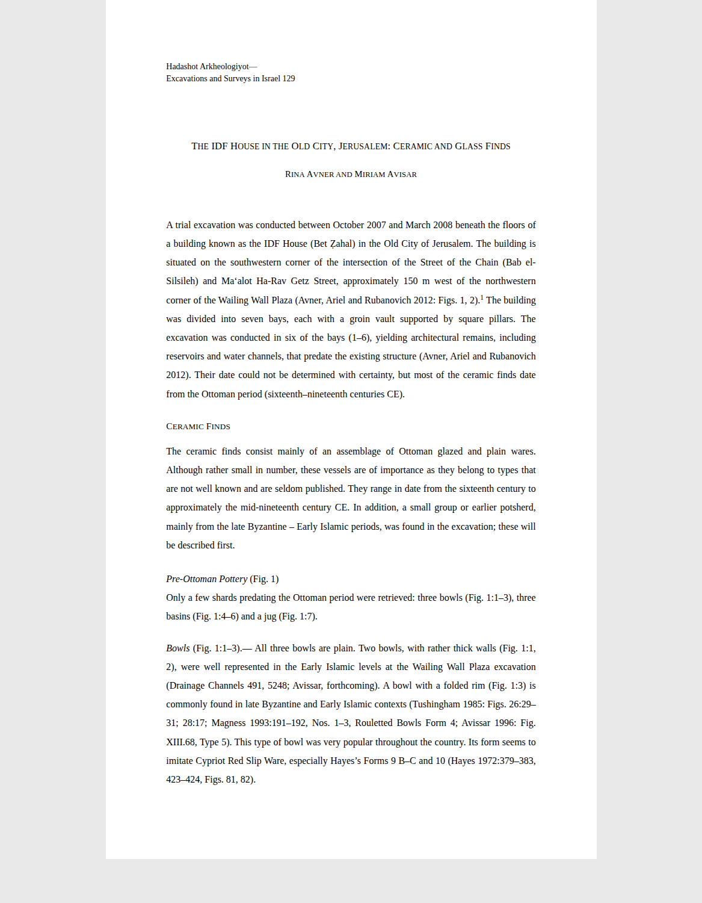Hadashot Arkheologiyot—
Excavations and Surveys in Israel 129
THE IDF HOUSE IN THE OLD CITY, JERUSALEM: CERAMIC AND GLASS FINDS
RINA AVNER AND MIRIAM AVISAR
A trial excavation was conducted between October 2007 and March 2008 beneath the floors of a building known as the IDF House (Bet Ẓahal) in the Old City of Jerusalem. The building is situated on the southwestern corner of the intersection of the Street of the Chain (Bab el-Silsileh) and Ma‘alot Ha-Rav Getz Street, approximately 150 m west of the northwestern corner of the Wailing Wall Plaza (Avner, Ariel and Rubanovich 2012: Figs. 1, 2).1 The building was divided into seven bays, each with a groin vault supported by square pillars. The excavation was conducted in six of the bays (1–6), yielding architectural remains, including reservoirs and water channels, that predate the existing structure (Avner, Ariel and Rubanovich 2012). Their date could not be determined with certainty, but most of the ceramic finds date from the Ottoman period (sixteenth–nineteenth centuries CE).
CERAMIC FINDS
The ceramic finds consist mainly of an assemblage of Ottoman glazed and plain wares. Although rather small in number, these vessels are of importance as they belong to types that are not well known and are seldom published. They range in date from the sixteenth century to approximately the mid-nineteenth century CE. In addition, a small group or earlier potsherd, mainly from the late Byzantine – Early Islamic periods, was found in the excavation; these will be described first.
Pre-Ottoman Pottery (Fig. 1)
Only a few shards predating the Ottoman period were retrieved: three bowls (Fig. 1:1–3), three basins (Fig. 1:4–6) and a jug (Fig. 1:7).
Bowls (Fig. 1:1–3).— All three bowls are plain. Two bowls, with rather thick walls (Fig. 1:1, 2), were well represented in the Early Islamic levels at the Wailing Wall Plaza excavation (Drainage Channels 491, 5248; Avissar, forthcoming). A bowl with a folded rim (Fig. 1:3) is commonly found in late Byzantine and Early Islamic contexts (Tushingham 1985: Figs. 26:29–31; 28:17; Magness 1993:191–192, Nos. 1–3, Rouletted Bowls Form 4; Avissar 1996: Fig. XIII.68, Type 5). This type of bowl was very popular throughout the country. Its form seems to imitate Cypriot Red Slip Ware, especially Hayes’s Forms 9 B–C and 10 (Hayes 1972:379–383, 423–424, Figs. 81, 82).